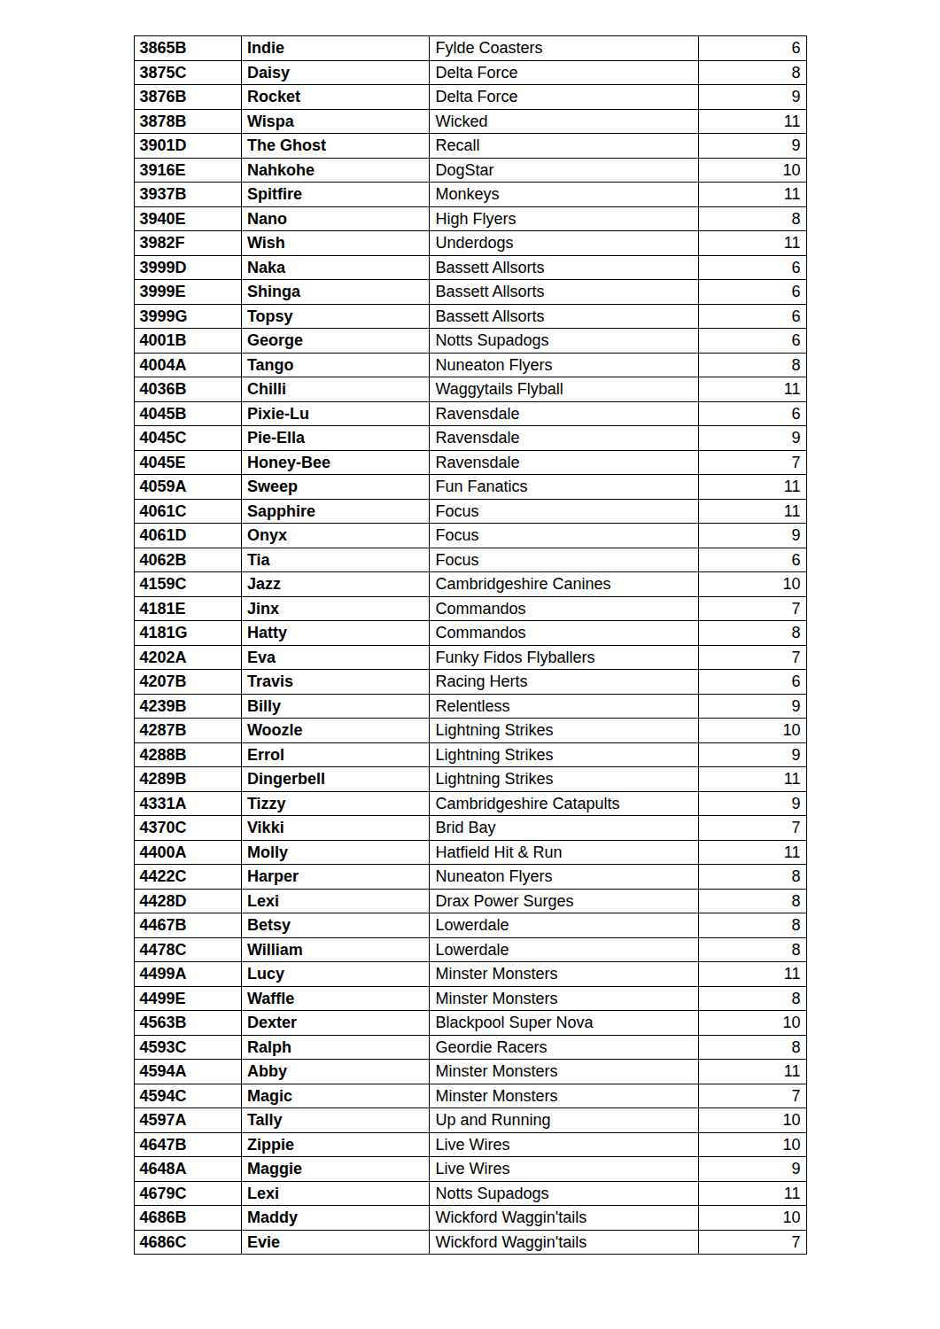| 3865B | Indie | Fylde Coasters | 6 |
| 3875C | Daisy | Delta Force | 8 |
| 3876B | Rocket | Delta Force | 9 |
| 3878B | Wispa | Wicked | 11 |
| 3901D | The Ghost | Recall | 9 |
| 3916E | Nahkohe | DogStar | 10 |
| 3937B | Spitfire | Monkeys | 11 |
| 3940E | Nano | High Flyers | 8 |
| 3982F | Wish | Underdogs | 11 |
| 3999D | Naka | Bassett Allsorts | 6 |
| 3999E | Shinga | Bassett Allsorts | 6 |
| 3999G | Topsy | Bassett Allsorts | 6 |
| 4001B | George | Notts Supadogs | 6 |
| 4004A | Tango | Nuneaton Flyers | 8 |
| 4036B | Chilli | Waggytails Flyball | 11 |
| 4045B | Pixie-Lu | Ravensdale | 6 |
| 4045C | Pie-Ella | Ravensdale | 9 |
| 4045E | Honey-Bee | Ravensdale | 7 |
| 4059A | Sweep | Fun Fanatics | 11 |
| 4061C | Sapphire | Focus | 11 |
| 4061D | Onyx | Focus | 9 |
| 4062B | Tia | Focus | 6 |
| 4159C | Jazz | Cambridgeshire Canines | 10 |
| 4181E | Jinx | Commandos | 7 |
| 4181G | Hatty | Commandos | 8 |
| 4202A | Eva | Funky Fidos Flyballers | 7 |
| 4207B | Travis | Racing Herts | 6 |
| 4239B | Billy | Relentless | 9 |
| 4287B | Woozle | Lightning Strikes | 10 |
| 4288B | Errol | Lightning Strikes | 9 |
| 4289B | Dingerbell | Lightning Strikes | 11 |
| 4331A | Tizzy | Cambridgeshire Catapults | 9 |
| 4370C | Vikki | Brid Bay | 7 |
| 4400A | Molly | Hatfield Hit & Run | 11 |
| 4422C | Harper | Nuneaton Flyers | 8 |
| 4428D | Lexi | Drax Power Surges | 8 |
| 4467B | Betsy | Lowerdale | 8 |
| 4478C | William | Lowerdale | 8 |
| 4499A | Lucy | Minster Monsters | 11 |
| 4499E | Waffle | Minster Monsters | 8 |
| 4563B | Dexter | Blackpool Super Nova | 10 |
| 4593C | Ralph | Geordie Racers | 8 |
| 4594A | Abby | Minster Monsters | 11 |
| 4594C | Magic | Minster Monsters | 7 |
| 4597A | Tally | Up and Running | 10 |
| 4647B | Zippie | Live Wires | 10 |
| 4648A | Maggie | Live Wires | 9 |
| 4679C | Lexi | Notts Supadogs | 11 |
| 4686B | Maddy | Wickford Waggin'tails | 10 |
| 4686C | Evie | Wickford Waggin'tails | 7 |